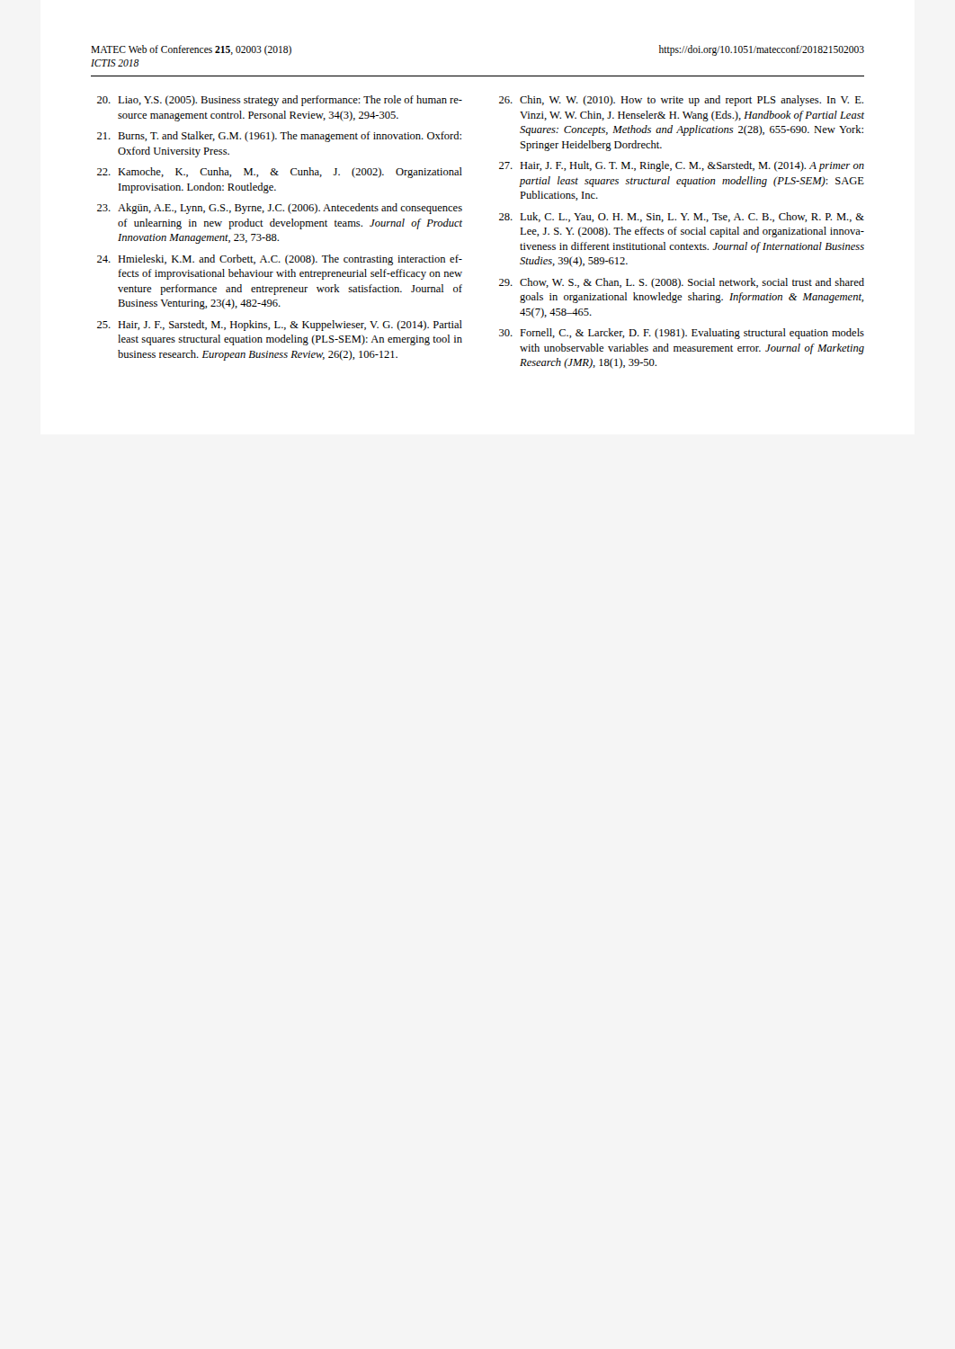MATEC Web of Conferences 215, 02003 (2018) ICTIS 2018
https://doi.org/10.1051/matecconf/201821502003
20. Liao, Y.S. (2005). Business strategy and performance: The role of human resource management control. Personal Review, 34(3), 294-305.
21. Burns, T. and Stalker, G.M. (1961). The management of innovation. Oxford: Oxford University Press.
22. Kamoche, K., Cunha, M., & Cunha, J. (2002). Organizational Improvisation. London: Routledge.
23. Akgün, A.E., Lynn, G.S., Byrne, J.C. (2006). Antecedents and consequences of unlearning in new product development teams. Journal of Product Innovation Management, 23, 73-88.
24. Hmieleski, K.M. and Corbett, A.C. (2008). The contrasting interaction effects of improvisational behaviour with entrepreneurial self-efficacy on new venture performance and entrepreneur work satisfaction. Journal of Business Venturing, 23(4), 482-496.
25. Hair, J. F., Sarstedt, M., Hopkins, L., & Kuppelwieser, V. G. (2014). Partial least squares structural equation modeling (PLS-SEM): An emerging tool in business research. European Business Review, 26(2), 106-121.
26. Chin, W. W. (2010). How to write up and report PLS analyses. In V. E. Vinzi, W. W. Chin, J. Henseler& H. Wang (Eds.), Handbook of Partial Least Squares: Concepts, Methods and Applications 2(28), 655-690. New York: Springer Heidelberg Dordrecht.
27. Hair, J. F., Hult, G. T. M., Ringle, C. M., &Sarstedt, M. (2014). A primer on partial least squares structural equation modelling (PLS-SEM): SAGE Publications, Inc.
28. Luk, C. L., Yau, O. H. M., Sin, L. Y. M., Tse, A. C. B., Chow, R. P. M., & Lee, J. S. Y. (2008). The effects of social capital and organizational innovativeness in different institutional contexts. Journal of International Business Studies, 39(4), 589-612.
29. Chow, W. S., & Chan, L. S. (2008). Social network, social trust and shared goals in organizational knowledge sharing. Information & Management, 45(7), 458–465.
30. Fornell, C., & Larcker, D. F. (1981). Evaluating structural equation models with unobservable variables and measurement error. Journal of Marketing Research (JMR), 18(1), 39-50.